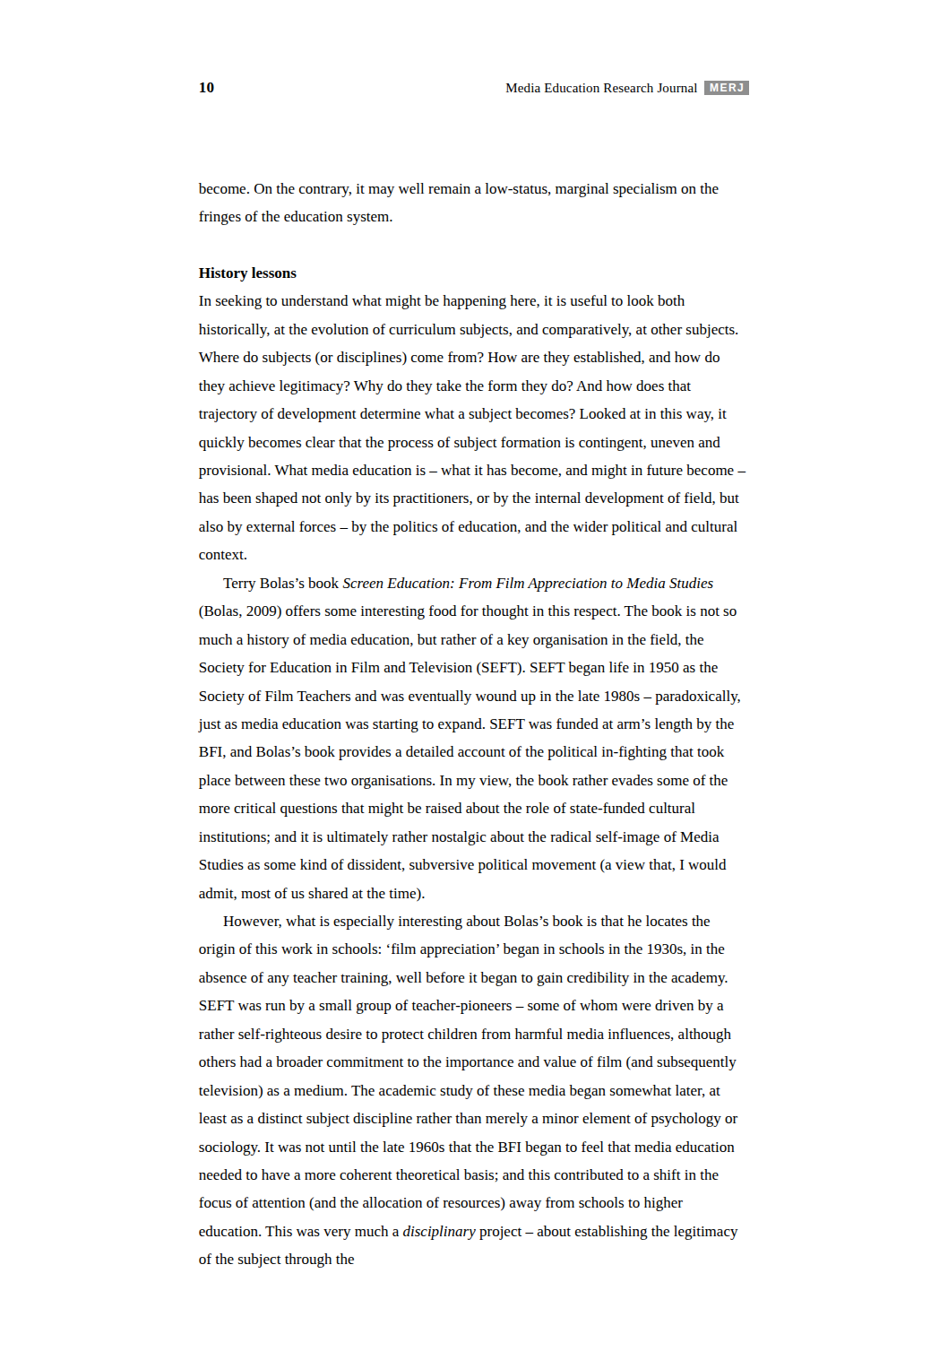10 Media Education Research Journal MERJ
become. On the contrary, it may well remain a low-status, marginal specialism on the fringes of the education system.
History lessons
In seeking to understand what might be happening here, it is useful to look both historically, at the evolution of curriculum subjects, and comparatively, at other subjects. Where do subjects (or disciplines) come from? How are they established, and how do they achieve legitimacy? Why do they take the form they do? And how does that trajectory of development determine what a subject becomes? Looked at in this way, it quickly becomes clear that the process of subject formation is contingent, uneven and provisional. What media education is – what it has become, and might in future become – has been shaped not only by its practitioners, or by the internal development of field, but also by external forces – by the politics of education, and the wider political and cultural context.
Terry Bolas’s book Screen Education: From Film Appreciation to Media Studies (Bolas, 2009) offers some interesting food for thought in this respect. The book is not so much a history of media education, but rather of a key organisation in the field, the Society for Education in Film and Television (SEFT). SEFT began life in 1950 as the Society of Film Teachers and was eventually wound up in the late 1980s – paradoxically, just as media education was starting to expand. SEFT was funded at arm’s length by the BFI, and Bolas’s book provides a detailed account of the political in-fighting that took place between these two organisations. In my view, the book rather evades some of the more critical questions that might be raised about the role of state-funded cultural institutions; and it is ultimately rather nostalgic about the radical self-image of Media Studies as some kind of dissident, subversive political movement (a view that, I would admit, most of us shared at the time).
However, what is especially interesting about Bolas’s book is that he locates the origin of this work in schools: ‘film appreciation’ began in schools in the 1930s, in the absence of any teacher training, well before it began to gain credibility in the academy. SEFT was run by a small group of teacher-pioneers – some of whom were driven by a rather self-righteous desire to protect children from harmful media influences, although others had a broader commitment to the importance and value of film (and subsequently television) as a medium. The academic study of these media began somewhat later, at least as a distinct subject discipline rather than merely a minor element of psychology or sociology. It was not until the late 1960s that the BFI began to feel that media education needed to have a more coherent theoretical basis; and this contributed to a shift in the focus of attention (and the allocation of resources) away from schools to higher education. This was very much a disciplinary project – about establishing the legitimacy of the subject through the